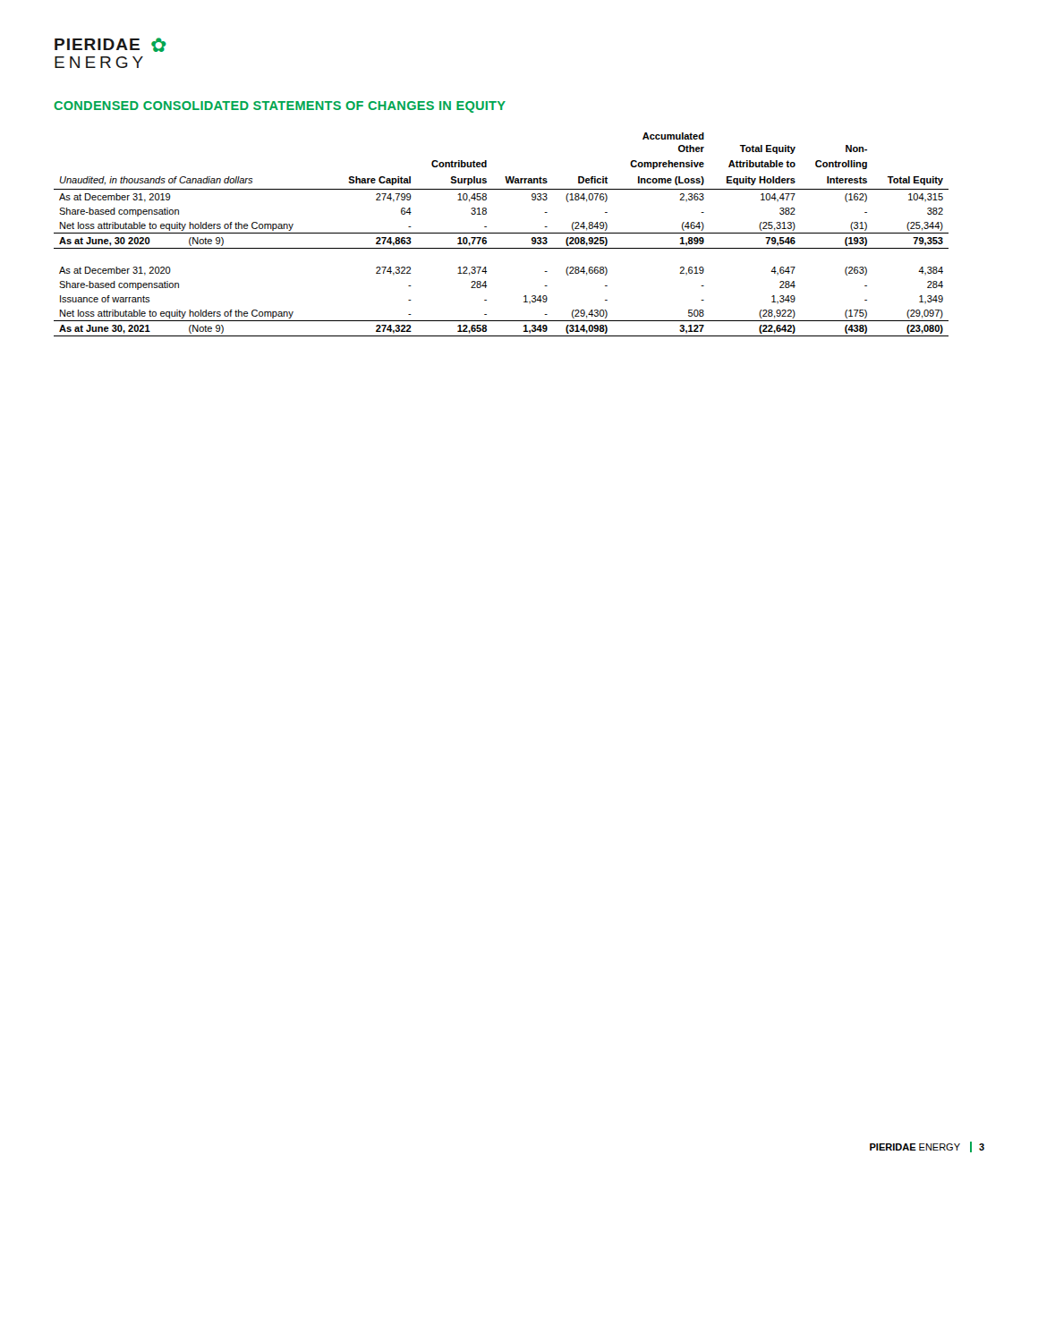PIERIDAE ENERGY ✿
Condensed Consolidated Statements of Changes in Equity
| | | | | | Accumulated Other | Total Equity | Non- | |
| --- | --- | --- | --- | --- | --- | --- | --- | --- |
| | | Contributed | | | Comprehensive | Attributable to | Controlling | |
| Unaudited, in thousands of Canadian dollars | Share Capital | Surplus | Warrants | Deficit | Income (Loss) | Equity Holders | Interests | Total Equity |
| As at December 31, 2019 | 274,799 | 10,458 | 933 | (184,076) | 2,363 | 104,477 | (162) | 104,315 |
| Share-based compensation | 64 | 318 | - | - | - | 382 | - | 382 |
| Net loss attributable to equity holders of the Company | - | - | - | (24,849) | (464) | (25,313) | (31) | (25,344) |
| As at June, 30 2020 (Note 9) | 274,863 | 10,776 | 933 | (208,925) | 1,899 | 79,546 | (193) | 79,353 |
| As at December 31, 2020 | 274,322 | 12,374 | - | (284,668) | 2,619 | 4,647 | (263) | 4,384 |
| Share-based compensation | - | 284 | - | - | - | 284 | - | 284 |
| Issuance of warrants | - | - | 1,349 | - | - | 1,349 | - | 1,349 |
| Net loss attributable to equity holders of the Company | - | - | - | (29,430) | 508 | (28,922) | (175) | (29,097) |
| As at June 30, 2021 (Note 9) | 274,322 | 12,658 | 1,349 | (314,098) | 3,127 | (22,642) | (438) | (23,080) |
PIERIDAE ENERGY 3